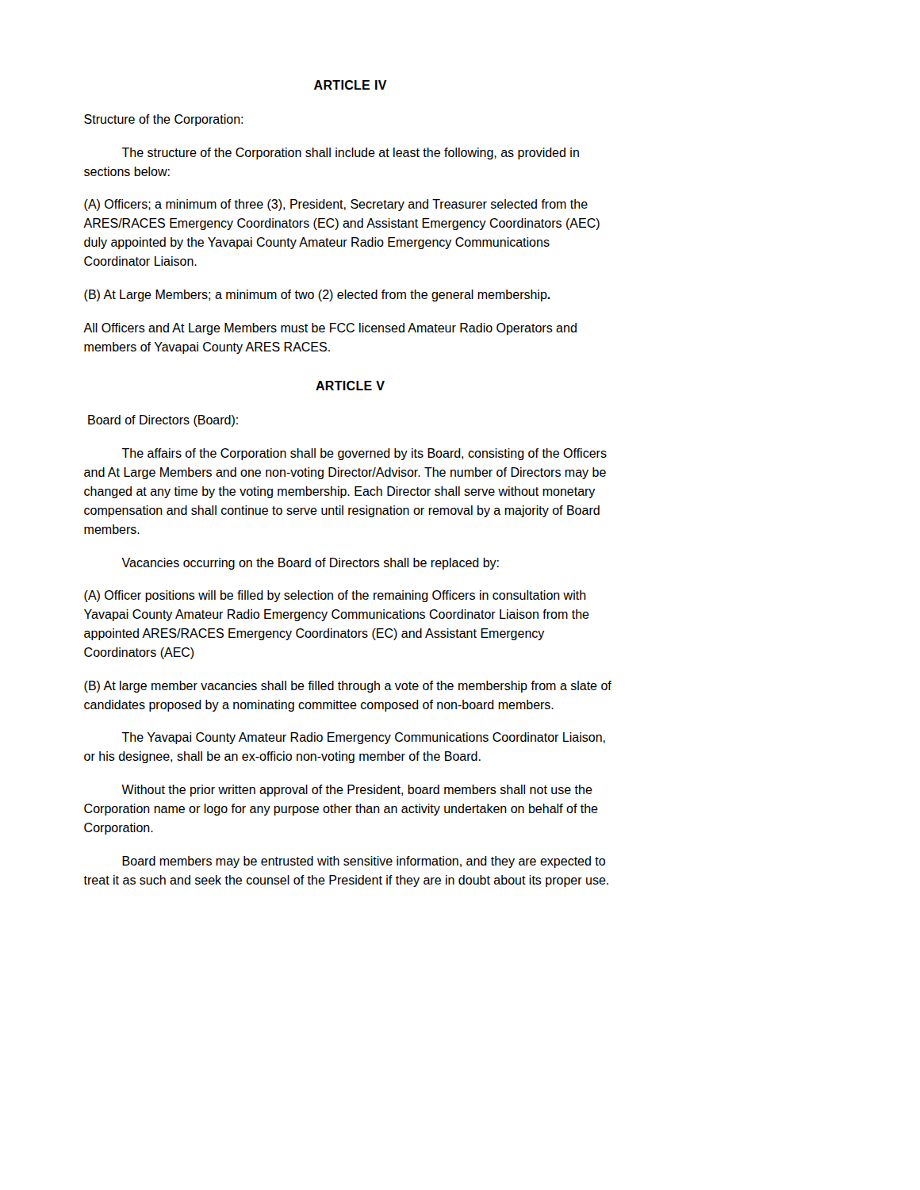ARTICLE IV
Structure of the Corporation:
The structure of the Corporation shall include at least the following, as provided in sections below:
(A) Officers; a minimum of three (3), President, Secretary and Treasurer selected from the ARES/RACES Emergency Coordinators (EC) and Assistant Emergency Coordinators (AEC) duly appointed by the Yavapai County Amateur Radio Emergency Communications Coordinator Liaison.
(B) At Large Members; a minimum of two (2) elected from the general membership.
All Officers and At Large Members must be FCC licensed Amateur Radio Operators and members of Yavapai County ARES RACES.
ARTICLE V
Board of Directors (Board):
The affairs of the Corporation shall be governed by its Board, consisting of the Officers and At Large Members and one non-voting Director/Advisor. The number of Directors may be changed at any time by the voting membership. Each Director shall serve without monetary compensation and shall continue to serve until resignation or removal by a majority of Board members.
Vacancies occurring on the Board of Directors shall be replaced by:
(A) Officer positions will be filled by selection of the remaining Officers in consultation with Yavapai County Amateur Radio Emergency Communications Coordinator Liaison from the appointed ARES/RACES Emergency Coordinators (EC) and Assistant Emergency Coordinators (AEC)
(B) At large member vacancies shall be filled through a vote of the membership from a slate of candidates proposed by a nominating committee composed of non-board members.
The Yavapai County Amateur Radio Emergency Communications Coordinator Liaison, or his designee, shall be an ex-officio non-voting member of the Board.
Without the prior written approval of the President, board members shall not use the Corporation name or logo for any purpose other than an activity undertaken on behalf of the Corporation.
Board members may be entrusted with sensitive information, and they are expected to treat it as such and seek the counsel of the President if they are in doubt about its proper use.